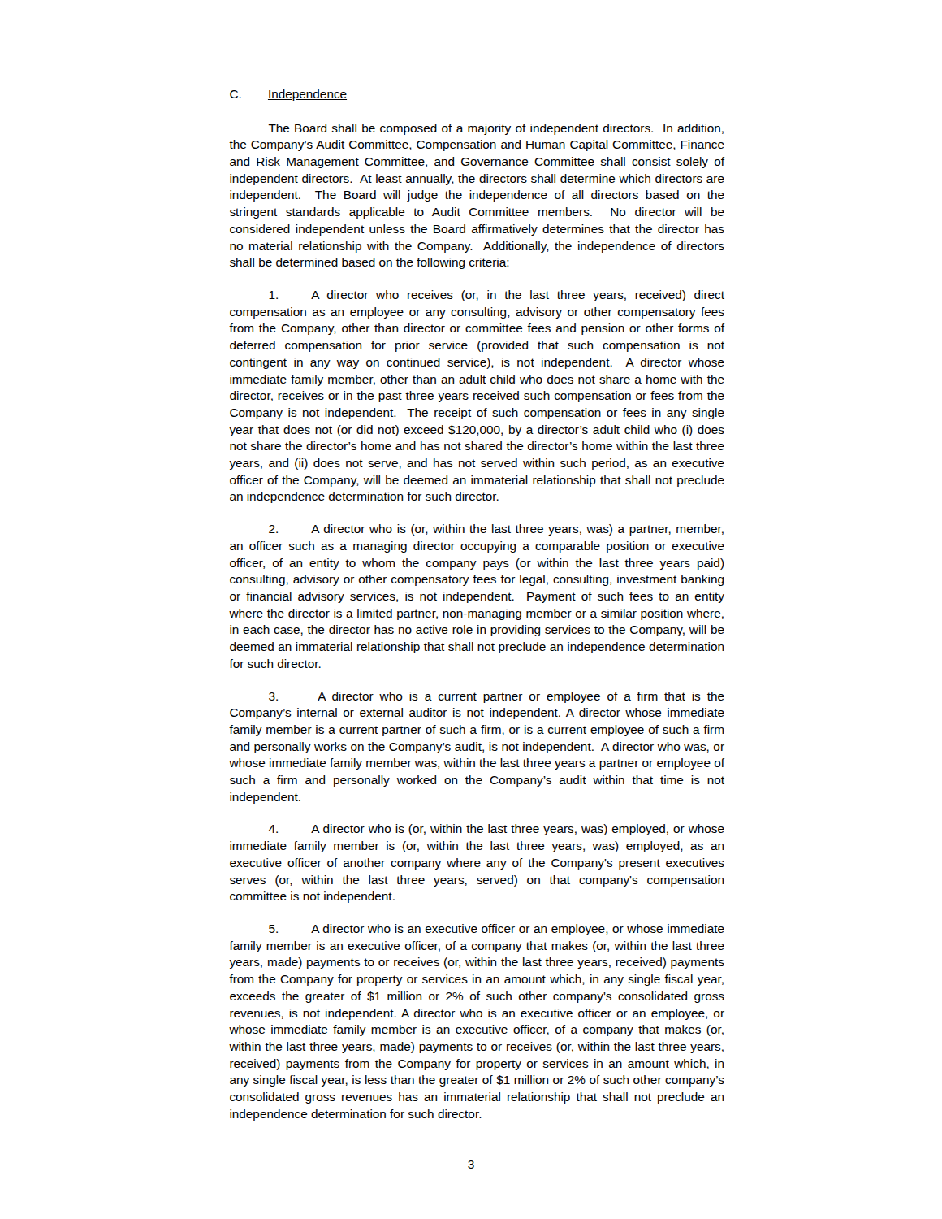C. Independence
The Board shall be composed of a majority of independent directors. In addition, the Company’s Audit Committee, Compensation and Human Capital Committee, Finance and Risk Management Committee, and Governance Committee shall consist solely of independent directors. At least annually, the directors shall determine which directors are independent. The Board will judge the independence of all directors based on the stringent standards applicable to Audit Committee members. No director will be considered independent unless the Board affirmatively determines that the director has no material relationship with the Company. Additionally, the independence of directors shall be determined based on the following criteria:
1. A director who receives (or, in the last three years, received) direct compensation as an employee or any consulting, advisory or other compensatory fees from the Company, other than director or committee fees and pension or other forms of deferred compensation for prior service (provided that such compensation is not contingent in any way on continued service), is not independent. A director whose immediate family member, other than an adult child who does not share a home with the director, receives or in the past three years received such compensation or fees from the Company is not independent. The receipt of such compensation or fees in any single year that does not (or did not) exceed $120,000, by a director’s adult child who (i) does not share the director’s home and has not shared the director’s home within the last three years, and (ii) does not serve, and has not served within such period, as an executive officer of the Company, will be deemed an immaterial relationship that shall not preclude an independence determination for such director.
2. A director who is (or, within the last three years, was) a partner, member, an officer such as a managing director occupying a comparable position or executive officer, of an entity to whom the company pays (or within the last three years paid) consulting, advisory or other compensatory fees for legal, consulting, investment banking or financial advisory services, is not independent. Payment of such fees to an entity where the director is a limited partner, non-managing member or a similar position where, in each case, the director has no active role in providing services to the Company, will be deemed an immaterial relationship that shall not preclude an independence determination for such director.
3. A director who is a current partner or employee of a firm that is the Company’s internal or external auditor is not independent. A director whose immediate family member is a current partner of such a firm, or is a current employee of such a firm and personally works on the Company’s audit, is not independent. A director who was, or whose immediate family member was, within the last three years a partner or employee of such a firm and personally worked on the Company’s audit within that time is not independent.
4. A director who is (or, within the last three years, was) employed, or whose immediate family member is (or, within the last three years, was) employed, as an executive officer of another company where any of the Company's present executives serves (or, within the last three years, served) on that company's compensation committee is not independent.
5. A director who is an executive officer or an employee, or whose immediate family member is an executive officer, of a company that makes (or, within the last three years, made) payments to or receives (or, within the last three years, received) payments from the Company for property or services in an amount which, in any single fiscal year, exceeds the greater of $1 million or 2% of such other company's consolidated gross revenues, is not independent. A director who is an executive officer or an employee, or whose immediate family member is an executive officer, of a company that makes (or, within the last three years, made) payments to or receives (or, within the last three years, received) payments from the Company for property or services in an amount which, in any single fiscal year, is less than the greater of $1 million or 2% of such other company’s consolidated gross revenues has an immaterial relationship that shall not preclude an independence determination for such director.
3